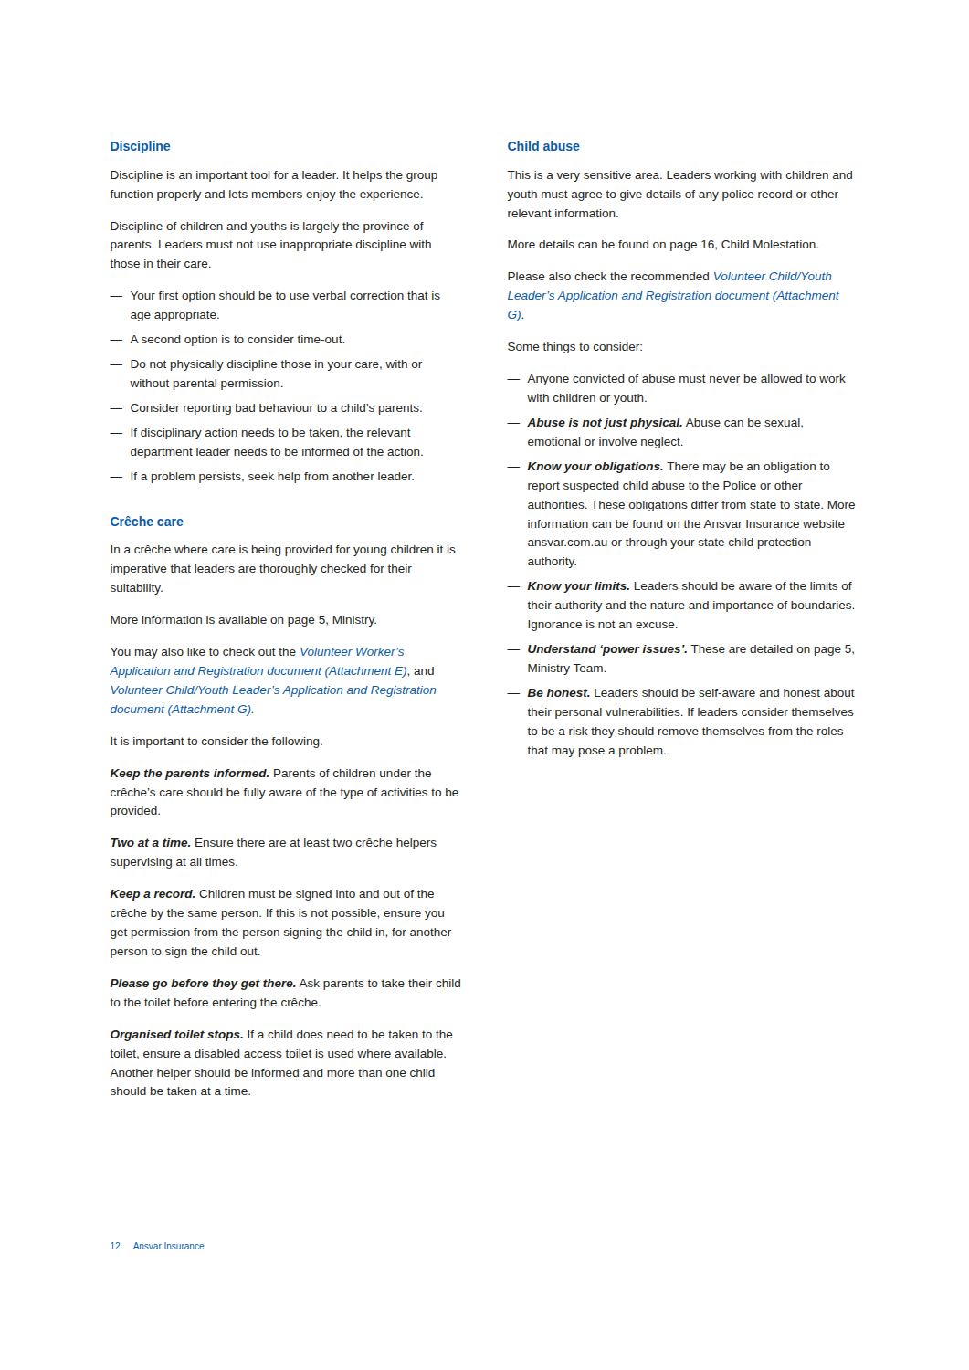Discipline
Discipline is an important tool for a leader. It helps the group function properly and lets members enjoy the experience.
Discipline of children and youths is largely the province of parents. Leaders must not use inappropriate discipline with those in their care.
Your first option should be to use verbal correction that is age appropriate.
A second option is to consider time-out.
Do not physically discipline those in your care, with or without parental permission.
Consider reporting bad behaviour to a child’s parents.
If disciplinary action needs to be taken, the relevant department leader needs to be informed of the action.
If a problem persists, seek help from another leader.
Crêche care
In a crêche where care is being provided for young children it is imperative that leaders are thoroughly checked for their suitability.
More information is available on page 5, Ministry.
You may also like to check out the Volunteer Worker’s Application and Registration document (Attachment E), and Volunteer Child/Youth Leader’s Application and Registration document (Attachment G).
It is important to consider the following.
Keep the parents informed. Parents of children under the crêche’s care should be fully aware of the type of activities to be provided.
Two at a time. Ensure there are at least two crêche helpers supervising at all times.
Keep a record. Children must be signed into and out of the crêche by the same person. If this is not possible, ensure you get permission from the person signing the child in, for another person to sign the child out.
Please go before they get there. Ask parents to take their child to the toilet before entering the crêche.
Organised toilet stops. If a child does need to be taken to the toilet, ensure a disabled access toilet is used where available. Another helper should be informed and more than one child should be taken at a time.
Child abuse
This is a very sensitive area. Leaders working with children and youth must agree to give details of any police record or other relevant information.
More details can be found on page 16, Child Molestation.
Please also check the recommended Volunteer Child/Youth Leader’s Application and Registration document (Attachment G).
Some things to consider:
Anyone convicted of abuse must never be allowed to work with children or youth.
Abuse is not just physical. Abuse can be sexual, emotional or involve neglect.
Know your obligations. There may be an obligation to report suspected child abuse to the Police or other authorities. These obligations differ from state to state. More information can be found on the Ansvar Insurance website ansvar.com.au or through your state child protection authority.
Know your limits. Leaders should be aware of the limits of their authority and the nature and importance of boundaries. Ignorance is not an excuse.
Understand ‘power issues’. These are detailed on page 5, Ministry Team.
Be honest. Leaders should be self-aware and honest about their personal vulnerabilities. If leaders consider themselves to be a risk they should remove themselves from the roles that may pose a problem.
12 Ansvar Insurance